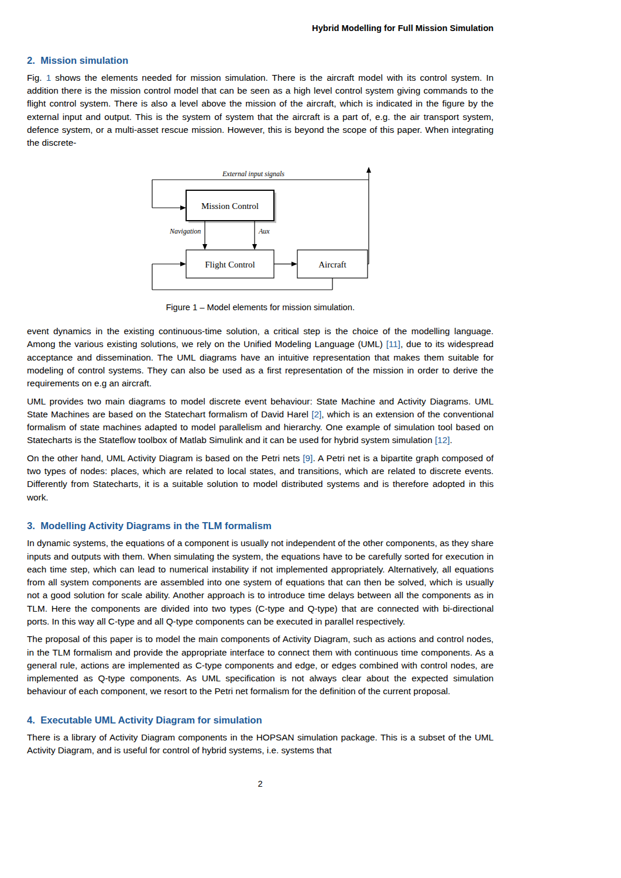Hybrid Modelling for Full Mission Simulation
2. Mission simulation
Fig. 1 shows the elements needed for mission simulation. There is the aircraft model with its control system. In addition there is the mission control model that can be seen as a high level control system giving commands to the flight control system. There is also a level above the mission of the aircraft, which is indicated in the figure by the external input and output. This is the system of system that the aircraft is a part of, e.g. the air transport system, defence system, or a multi-asset rescue mission. However, this is beyond the scope of this paper. When integrating the discrete-
External input signals Mission Control Navigation Aux Flight Control Aircraft
Figure 1 – Model elements for mission simulation.
event dynamics in the existing continuous-time solution, a critical step is the choice of the modelling language. Among the various existing solutions, we rely on the Unified Modeling Language (UML) [11], due to its widespread acceptance and dissemination. The UML diagrams have an intuitive representation that makes them suitable for modeling of control systems. They can also be used as a first representation of the mission in order to derive the requirements on e.g an aircraft.
UML provides two main diagrams to model discrete event behaviour: State Machine and Activity Diagrams. UML State Machines are based on the Statechart formalism of David Harel [2], which is an extension of the conventional formalism of state machines adapted to model parallelism and hierarchy. One example of simulation tool based on Statecharts is the Stateflow toolbox of Matlab Simulink and it can be used for hybrid system simulation [12].
On the other hand, UML Activity Diagram is based on the Petri nets [9]. A Petri net is a bipartite graph composed of two types of nodes: places, which are related to local states, and transitions, which are related to discrete events. Differently from Statecharts, it is a suitable solution to model distributed systems and is therefore adopted in this work.
3. Modelling Activity Diagrams in the TLM formalism
In dynamic systems, the equations of a component is usually not independent of the other components, as they share inputs and outputs with them. When simulating the system, the equations have to be carefully sorted for execution in each time step, which can lead to numerical instability if not implemented appropriately. Alternatively, all equations from all system components are assembled into one system of equations that can then be solved, which is usually not a good solution for scale ability. Another approach is to introduce time delays between all the components as in TLM. Here the components are divided into two types (C-type and Q-type) that are connected with bi-directional ports. In this way all C-type and all Q-type components can be executed in parallel respectively.
The proposal of this paper is to model the main components of Activity Diagram, such as actions and control nodes, in the TLM formalism and provide the appropriate interface to connect them with continuous time components. As a general rule, actions are implemented as C-type components and edge, or edges combined with control nodes, are implemented as Q-type components. As UML specification is not always clear about the expected simulation behaviour of each component, we resort to the Petri net formalism for the definition of the current proposal.
4. Executable UML Activity Diagram for simulation
There is a library of Activity Diagram components in the HOPSAN simulation package. This is a subset of the UML Activity Diagram, and is useful for control of hybrid systems, i.e. systems that
2